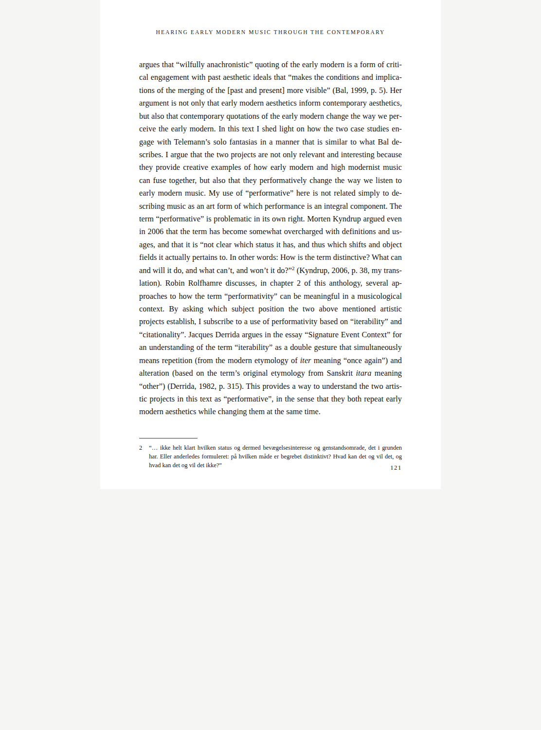Hearing Early Modern Music Through the Contemporary
argues that “wilfully anachronistic” quoting of the early modern is a form of critical engagement with past aesthetic ideals that “makes the conditions and implications of the merging of the [past and present] more visible” (Bal, 1999, p. 5). Her argument is not only that early modern aesthetics inform contemporary aesthetics, but also that contemporary quotations of the early modern change the way we perceive the early modern. In this text I shed light on how the two case studies engage with Telemann’s solo fantasias in a manner that is similar to what Bal describes. I argue that the two projects are not only relevant and interesting because they provide creative examples of how early modern and high modernist music can fuse together, but also that they performatively change the way we listen to early modern music. My use of “performative” here is not related simply to describing music as an art form of which performance is an integral component. The term “performative” is problematic in its own right. Morten Kyndrup argued even in 2006 that the term has become somewhat overcharged with definitions and usages, and that it is “not clear which status it has, and thus which shifts and object fields it actually pertains to. In other words: How is the term distinctive? What can and will it do, and what can’t, and won’t it do?”2 (Kyndrup, 2006, p. 38, my translation). Robin Rolfhamre discusses, in chapter 2 of this anthology, several approaches to how the term “performativity” can be meaningful in a musicological context. By asking which subject position the two above mentioned artistic projects establish, I subscribe to a use of performativity based on “iterability” and “citationality”. Jacques Derrida argues in the essay “Signature Event Context” for an understanding of the term “iterability” as a double gesture that simultaneously means repetition (from the modern etymology of iter meaning “once again”) and alteration (based on the term’s original etymology from Sanskrit itara meaning “other”) (Derrida, 1982, p. 315). This provides a way to understand the two artistic projects in this text as “performative”, in the sense that they both repeat early modern aesthetics while changing them at the same time.
2 “… ikke helt klart hvilken status og dermed bevægelsesinteresse og genstandsomrade, det i grunden har. Eller anderledes formuleret: på hvilken måde er begrebet distinktivt? Hvad kan det og vil det, og hvad kan det og vil det ikke?”
121